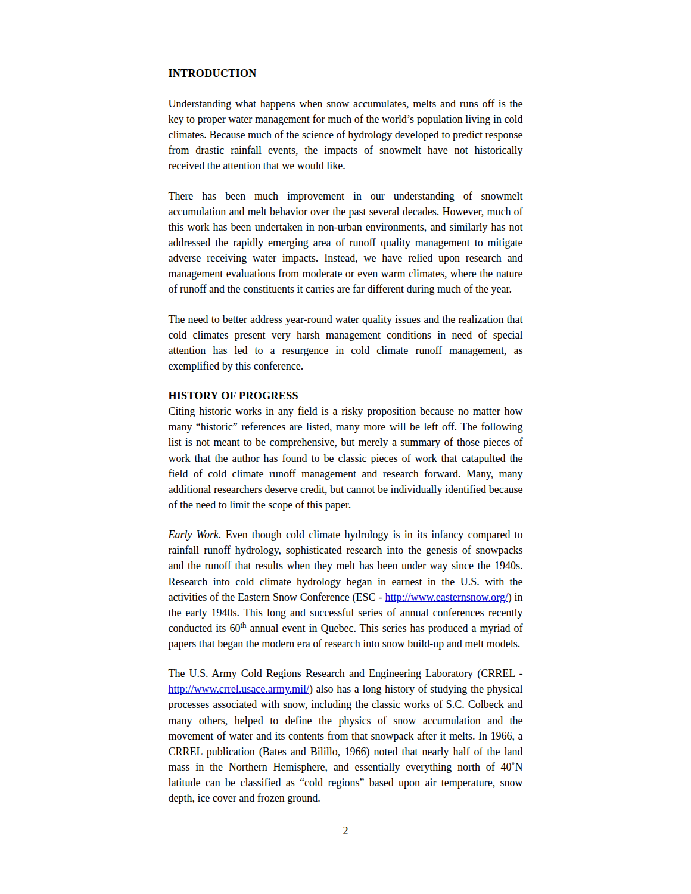INTRODUCTION
Understanding what happens when snow accumulates, melts and runs off is the key to proper water management for much of the world’s population living in cold climates. Because much of the science of hydrology developed to predict response from drastic rainfall events, the impacts of snowmelt have not historically received the attention that we would like.
There has been much improvement in our understanding of snowmelt accumulation and melt behavior over the past several decades. However, much of this work has been undertaken in non-urban environments, and similarly has not addressed the rapidly emerging area of runoff quality management to mitigate adverse receiving water impacts. Instead, we have relied upon research and management evaluations from moderate or even warm climates, where the nature of runoff and the constituents it carries are far different during much of the year.
The need to better address year-round water quality issues and the realization that cold climates present very harsh management conditions in need of special attention has led to a resurgence in cold climate runoff management, as exemplified by this conference.
HISTORY OF PROGRESS
Citing historic works in any field is a risky proposition because no matter how many “historic” references are listed, many more will be left off. The following list is not meant to be comprehensive, but merely a summary of those pieces of work that the author has found to be classic pieces of work that catapulted the field of cold climate runoff management and research forward. Many, many additional researchers deserve credit, but cannot be individually identified because of the need to limit the scope of this paper.
Early Work. Even though cold climate hydrology is in its infancy compared to rainfall runoff hydrology, sophisticated research into the genesis of snowpacks and the runoff that results when they melt has been under way since the 1940s. Research into cold climate hydrology began in earnest in the U.S. with the activities of the Eastern Snow Conference (ESC - http://www.easternsnow.org/) in the early 1940s. This long and successful series of annual conferences recently conducted its 60th annual event in Quebec. This series has produced a myriad of papers that began the modern era of research into snow build-up and melt models.
The U.S. Army Cold Regions Research and Engineering Laboratory (CRREL - http://www.crrel.usace.army.mil/) also has a long history of studying the physical processes associated with snow, including the classic works of S.C. Colbeck and many others, helped to define the physics of snow accumulation and the movement of water and its contents from that snowpack after it melts. In 1966, a CRREL publication (Bates and Bilillo, 1966) noted that nearly half of the land mass in the Northern Hemisphere, and essentially everything north of 40˚N latitude can be classified as “cold regions” based upon air temperature, snow depth, ice cover and frozen ground.
2